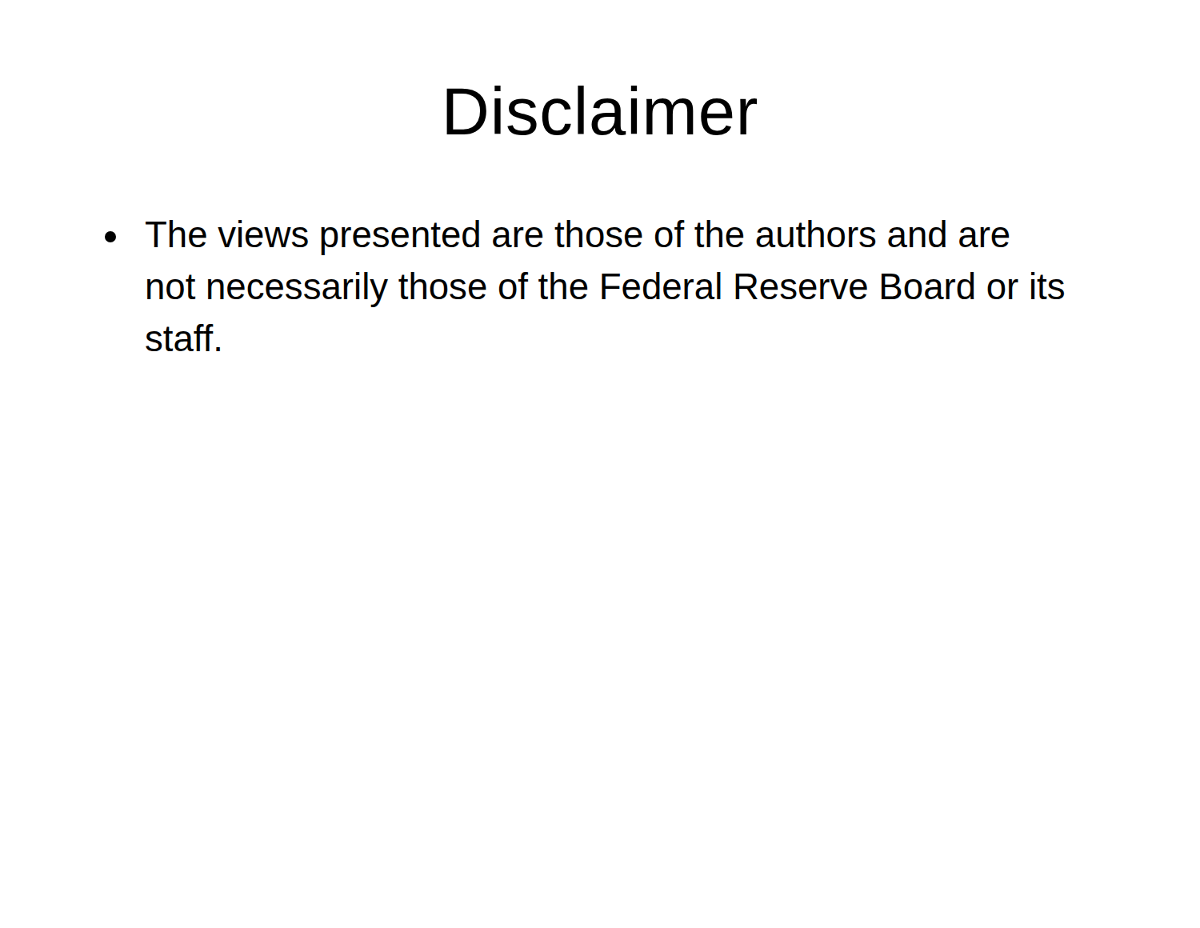Disclaimer
The views presented are those of the authors and are not necessarily those of the Federal Reserve Board or its staff.